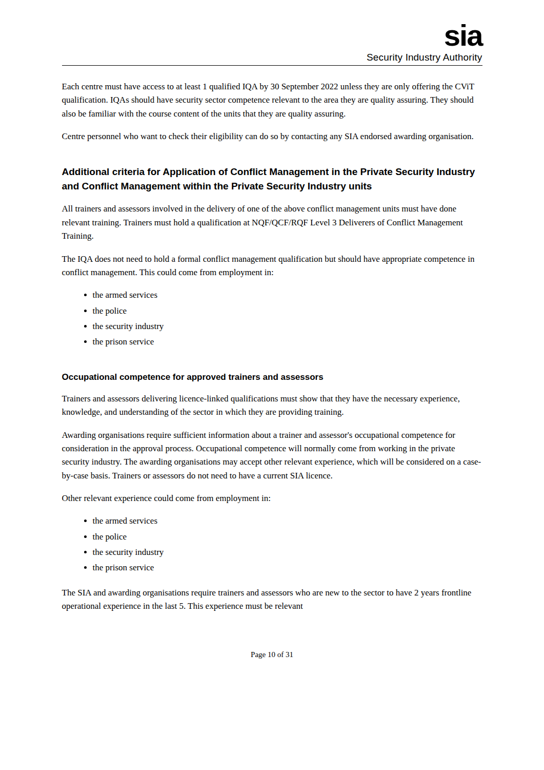sia Security Industry Authority
Each centre must have access to at least 1 qualified IQA by 30 September 2022 unless they are only offering the CViT qualification. IQAs should have security sector competence relevant to the area they are quality assuring. They should also be familiar with the course content of the units that they are quality assuring.
Centre personnel who want to check their eligibility can do so by contacting any SIA endorsed awarding organisation.
Additional criteria for Application of Conflict Management in the Private Security Industry and Conflict Management within the Private Security Industry units
All trainers and assessors involved in the delivery of one of the above conflict management units must have done relevant training. Trainers must hold a qualification at NQF/QCF/RQF Level 3 Deliverers of Conflict Management Training.
The IQA does not need to hold a formal conflict management qualification but should have appropriate competence in conflict management. This could come from employment in:
the armed services
the police
the security industry
the prison service
Occupational competence for approved trainers and assessors
Trainers and assessors delivering licence-linked qualifications must show that they have the necessary experience, knowledge, and understanding of the sector in which they are providing training.
Awarding organisations require sufficient information about a trainer and assessor's occupational competence for consideration in the approval process. Occupational competence will normally come from working in the private security industry. The awarding organisations may accept other relevant experience, which will be considered on a case-by-case basis. Trainers or assessors do not need to have a current SIA licence.
Other relevant experience could come from employment in:
the armed services
the police
the security industry
the prison service
The SIA and awarding organisations require trainers and assessors who are new to the sector to have 2 years frontline operational experience in the last 5. This experience must be relevant
Page 10 of 31